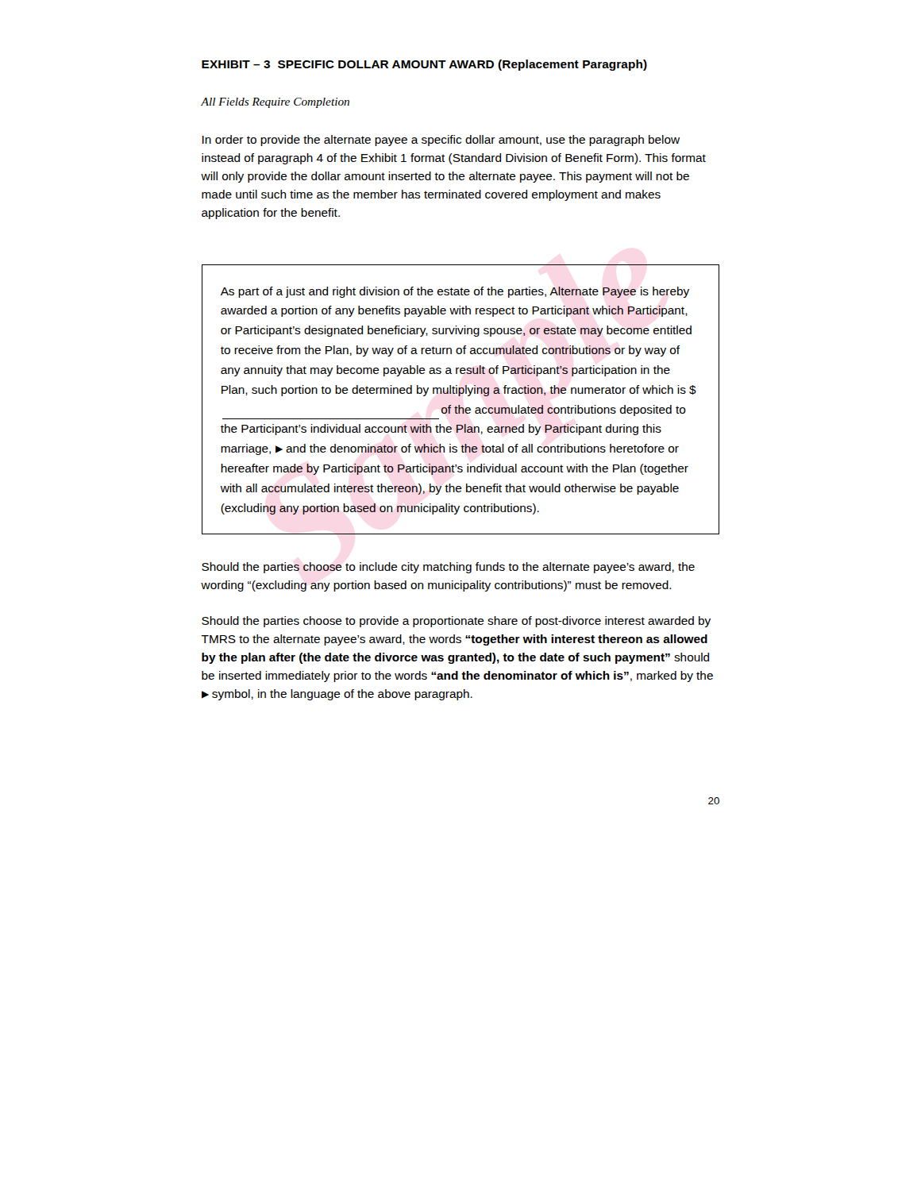Sample
EXHIBIT – 3 SPECIFIC DOLLAR AMOUNT AWARD (Replacement Paragraph)
All Fields Require Completion
In order to provide the alternate payee a specific dollar amount, use the paragraph below instead of paragraph 4 of the Exhibit 1 format (Standard Division of Benefit Form). This format will only provide the dollar amount inserted to the alternate payee. This payment will not be made until such time as the member has terminated covered employment and makes application for the benefit.
As part of a just and right division of the estate of the parties, Alternate Payee is hereby awarded a portion of any benefits payable with respect to Participant which Participant, or Participant’s designated beneficiary, surviving spouse, or estate may become entitled to receive from the Plan, by way of a return of accumulated contributions or by way of any annuity that may become payable as a result of Participant’s participation in the Plan, such portion to be determined by multiplying a fraction, the numerator of which is $ of the accumulated contributions deposited to the Participant’s individual account with the Plan, earned by Participant during this marriage, ▶ and the denominator of which is the total of all contributions heretofore or hereafter made by Participant to Participant’s individual account with the Plan (together with all accumulated interest thereon), by the benefit that would otherwise be payable (excluding any portion based on municipality contributions).
Should the parties choose to include city matching funds to the alternate payee’s award, the wording “(excluding any portion based on municipality contributions)” must be removed.
Should the parties choose to provide a proportionate share of post-divorce interest awarded by TMRS to the alternate payee’s award, the words “together with interest thereon as allowed by the plan after (the date the divorce was granted), to the date of such payment” should be inserted immediately prior to the words “and the denominator of which is”, marked by the ▶ symbol, in the language of the above paragraph.
20